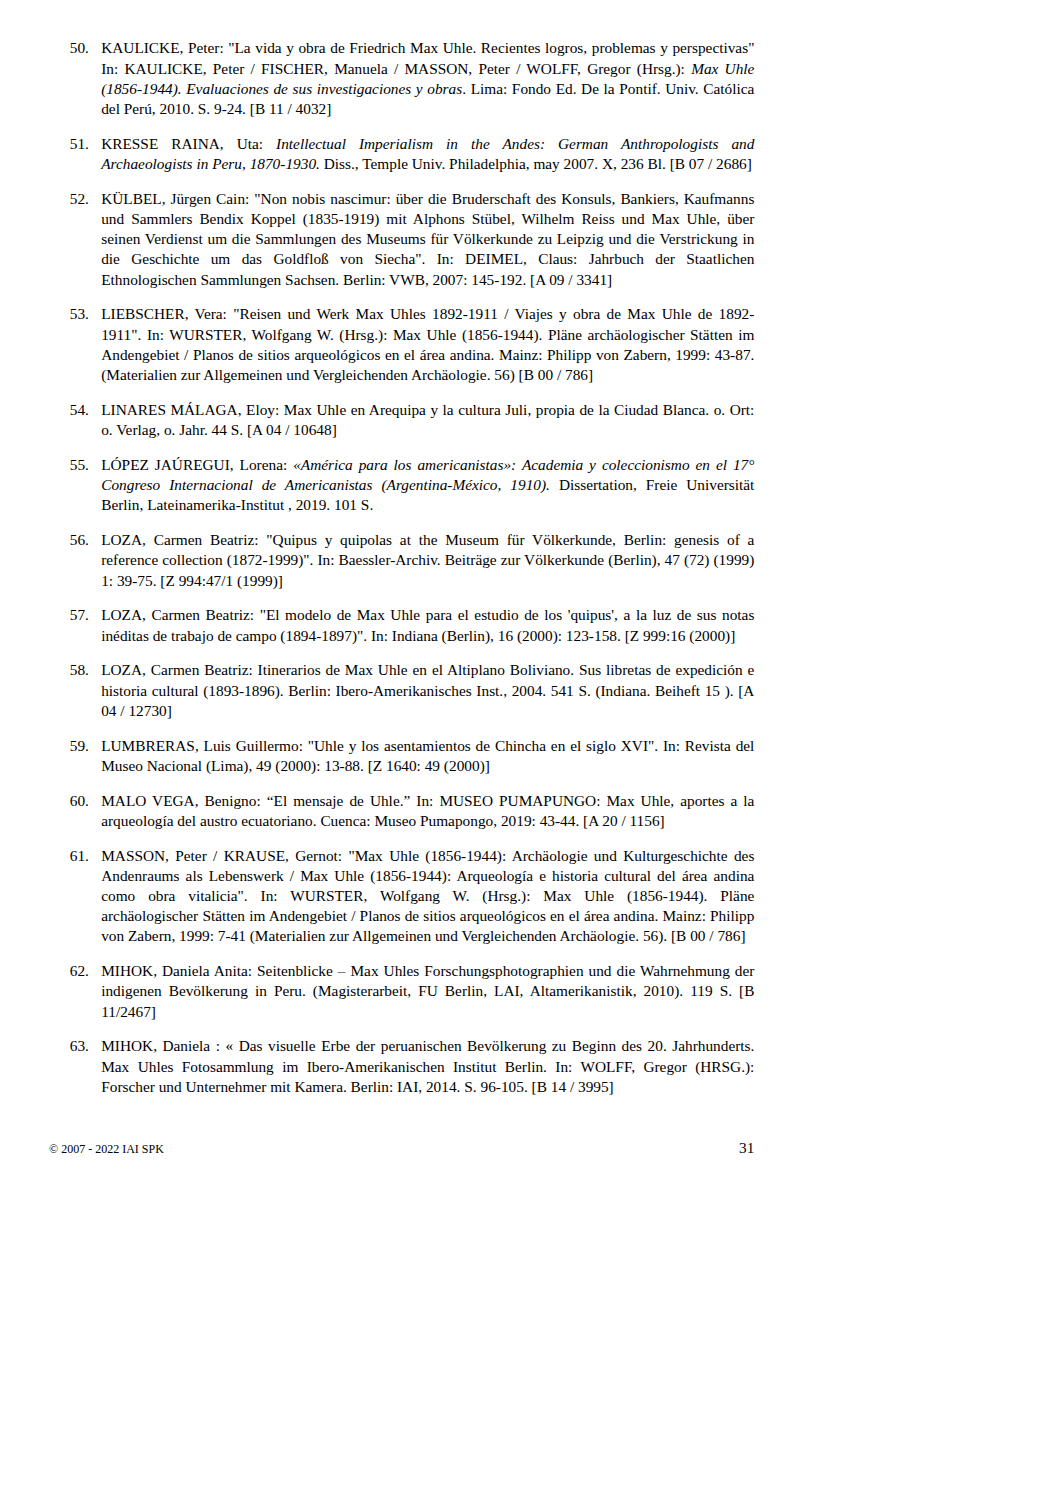50. KAULICKE, Peter: "La vida y obra de Friedrich Max Uhle. Recientes logros, problemas y perspectivas" In: KAULICKE, Peter / FISCHER, Manuela / MASSON, Peter / WOLFF, Gregor (Hrsg.): Max Uhle (1856-1944). Evaluaciones de sus investigaciones y obras. Lima: Fondo Ed. De la Pontif. Univ. Católica del Perú, 2010. S. 9-24. [B 11 / 4032]
51. KRESSE RAINA, Uta: Intellectual Imperialism in the Andes: German Anthropologists and Archaeologists in Peru, 1870-1930. Diss., Temple Univ. Philadelphia, may 2007. X, 236 Bl. [B 07 / 2686]
52. KÜLBEL, Jürgen Cain: "Non nobis nascimur: über die Bruderschaft des Konsuls, Bankiers, Kaufmanns und Sammlers Bendix Koppel (1835-1919) mit Alphons Stübel, Wilhelm Reiss und Max Uhle, über seinen Verdienst um die Sammlungen des Museums für Völkerkunde zu Leipzig und die Verstrickung in die Geschichte um das Goldfloß von Siecha". In: DEIMEL, Claus: Jahrbuch der Staatlichen Ethnologischen Sammlungen Sachsen. Berlin: VWB, 2007: 145-192. [A 09 / 3341]
53. LIEBSCHER, Vera: "Reisen und Werk Max Uhles 1892-1911 / Viajes y obra de Max Uhle de 1892-1911". In: WURSTER, Wolfgang W. (Hrsg.): Max Uhle (1856-1944). Pläne archäologischer Stätten im Andengebiet / Planos de sitios arqueológicos en el área andina. Mainz: Philipp von Zabern, 1999: 43-87. (Materialien zur Allgemeinen und Vergleichenden Archäologie. 56) [B 00 / 786]
54. LINARES MÁLAGA, Eloy: Max Uhle en Arequipa y la cultura Juli, propia de la Ciudad Blanca. o. Ort: o. Verlag, o. Jahr. 44 S. [A 04 / 10648]
55. LÓPEZ JAÚREGUI, Lorena: «América para los americanistas»: Academia y coleccionismo en el 17° Congreso Internacional de Americanistas (Argentina-México, 1910). Dissertation, Freie Universität Berlin, Lateinamerika-Institut , 2019. 101 S.
56. LOZA, Carmen Beatriz: "Quipus y quipolas at the Museum für Völkerkunde, Berlin: genesis of a reference collection (1872-1999)". In: Baessler-Archiv. Beiträge zur Völkerkunde (Berlin), 47 (72) (1999) 1: 39-75. [Z 994:47/1 (1999)]
57. LOZA, Carmen Beatriz: "El modelo de Max Uhle para el estudio de los 'quipus', a la luz de sus notas inéditas de trabajo de campo (1894-1897)". In: Indiana (Berlin), 16 (2000): 123-158. [Z 999:16 (2000)]
58. LOZA, Carmen Beatriz: Itinerarios de Max Uhle en el Altiplano Boliviano. Sus libretas de expedición e historia cultural (1893-1896). Berlin: Ibero-Amerikanisches Inst., 2004. 541 S. (Indiana. Beiheft 15 ). [A 04 / 12730]
59. LUMBRERAS, Luis Guillermo: "Uhle y los asentamientos de Chincha en el siglo XVI". In: Revista del Museo Nacional (Lima), 49 (2000): 13-88. [Z 1640: 49 (2000)]
60. MALO VEGA, Benigno: “El mensaje de Uhle.” In: MUSEO PUMAPUNGO: Max Uhle, aportes a la arqueología del austro ecuatoriano. Cuenca: Museo Pumapongo, 2019: 43-44. [A 20 / 1156]
61. MASSON, Peter / KRAUSE, Gernot: "Max Uhle (1856-1944): Archäologie und Kulturgeschichte des Andenraums als Lebenswerk / Max Uhle (1856-1944): Arqueología e historia cultural del área andina como obra vitalicia". In: WURSTER, Wolfgang W. (Hrsg.): Max Uhle (1856-1944). Pläne archäologischer Stätten im Andengebiet / Planos de sitios arqueológicos en el área andina. Mainz: Philipp von Zabern, 1999: 7-41 (Materialien zur Allgemeinen und Vergleichenden Archäologie. 56). [B 00 / 786]
62. MIHOK, Daniela Anita: Seitenblicke – Max Uhles Forschungsphotographien und die Wahrnehmung der indigenen Bevölkerung in Peru. (Magisterarbeit, FU Berlin, LAI, Altamerikanistik, 2010). 119 S. [B 11/2467]
63. MIHOK, Daniela : « Das visuelle Erbe der peruanischen Bevölkerung zu Beginn des 20. Jahrhunderts. Max Uhles Fotosammlung im Ibero-Amerikanischen Institut Berlin. In: WOLFF, Gregor (HRSG.): Forscher und Unternehmer mit Kamera. Berlin: IAI, 2014. S. 96-105. [B 14 / 3995]
© 2007 - 2022 IAI SPK 31